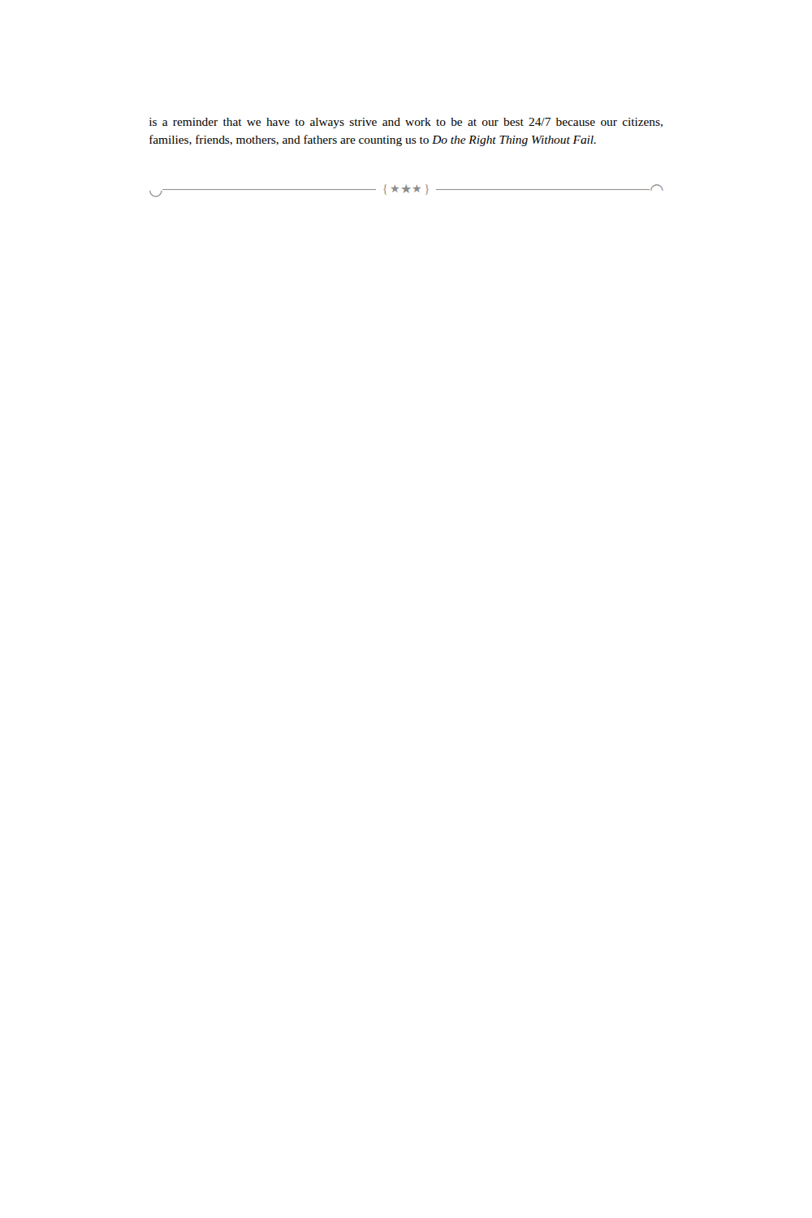is a reminder that we have to always strive and work to be at our best 24/7 because our citizens, families, friends, mothers, and fathers are counting us to Do the Right Thing Without Fail.
◡ {★★★} ◠